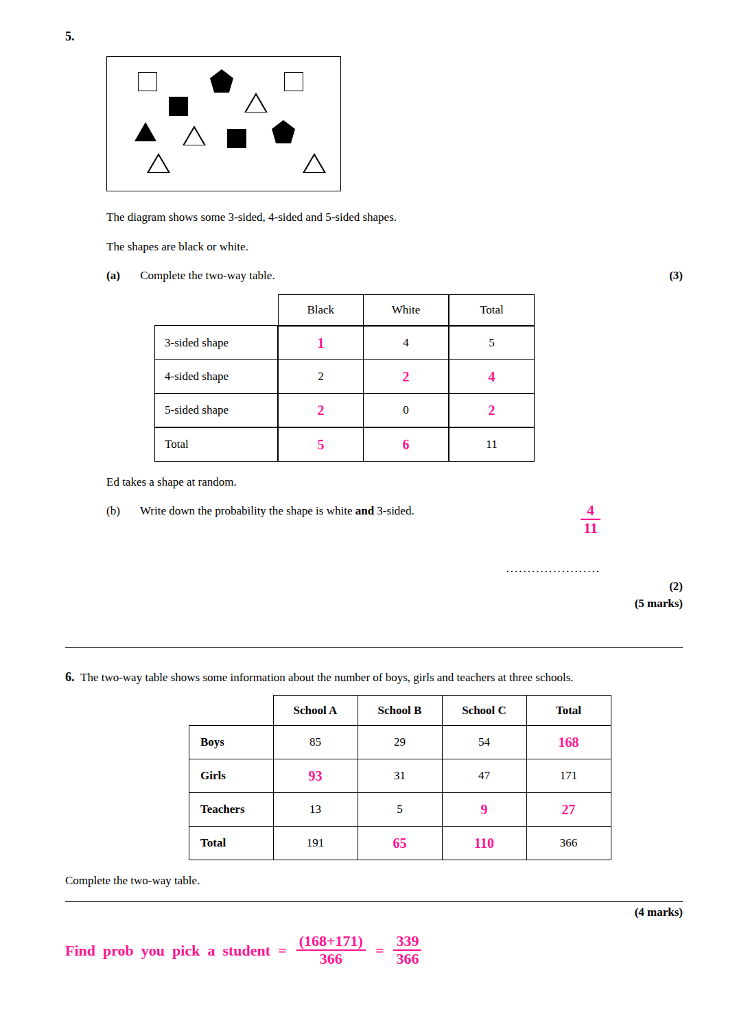5.
The diagram shows some 3-sided, 4-sided and 5-sided shapes.
The shapes are black or white.
(a) Complete the two-way table. (3)
| | Black | White | Total |
| 3-sided shape | 1 | 4 | 5 |
| 4-sided shape | 2 | 2 | 4 |
| 5-sided shape | 2 | 0 | 2 |
| Total | 5 | 6 | 11 |
Ed takes a shape at random.
(b) Write down the probability the shape is white and 3-sided. 411
......................
(2)
(5 marks)
6. The two-way table shows some information about the number of boys, girls and teachers at three schools.
| | School A | School B | School C | Total |
| Boys | 85 | 29 | 54 | 168 |
| Girls | 93 | 31 | 47 | 171 |
| Teachers | 13 | 5 | 9 | 27 |
| Total | 191 | 65 | 110 | 366 |
Complete the two-way table.
(4 marks)
Find prob you pick a student = (168+171) 366 = 339366